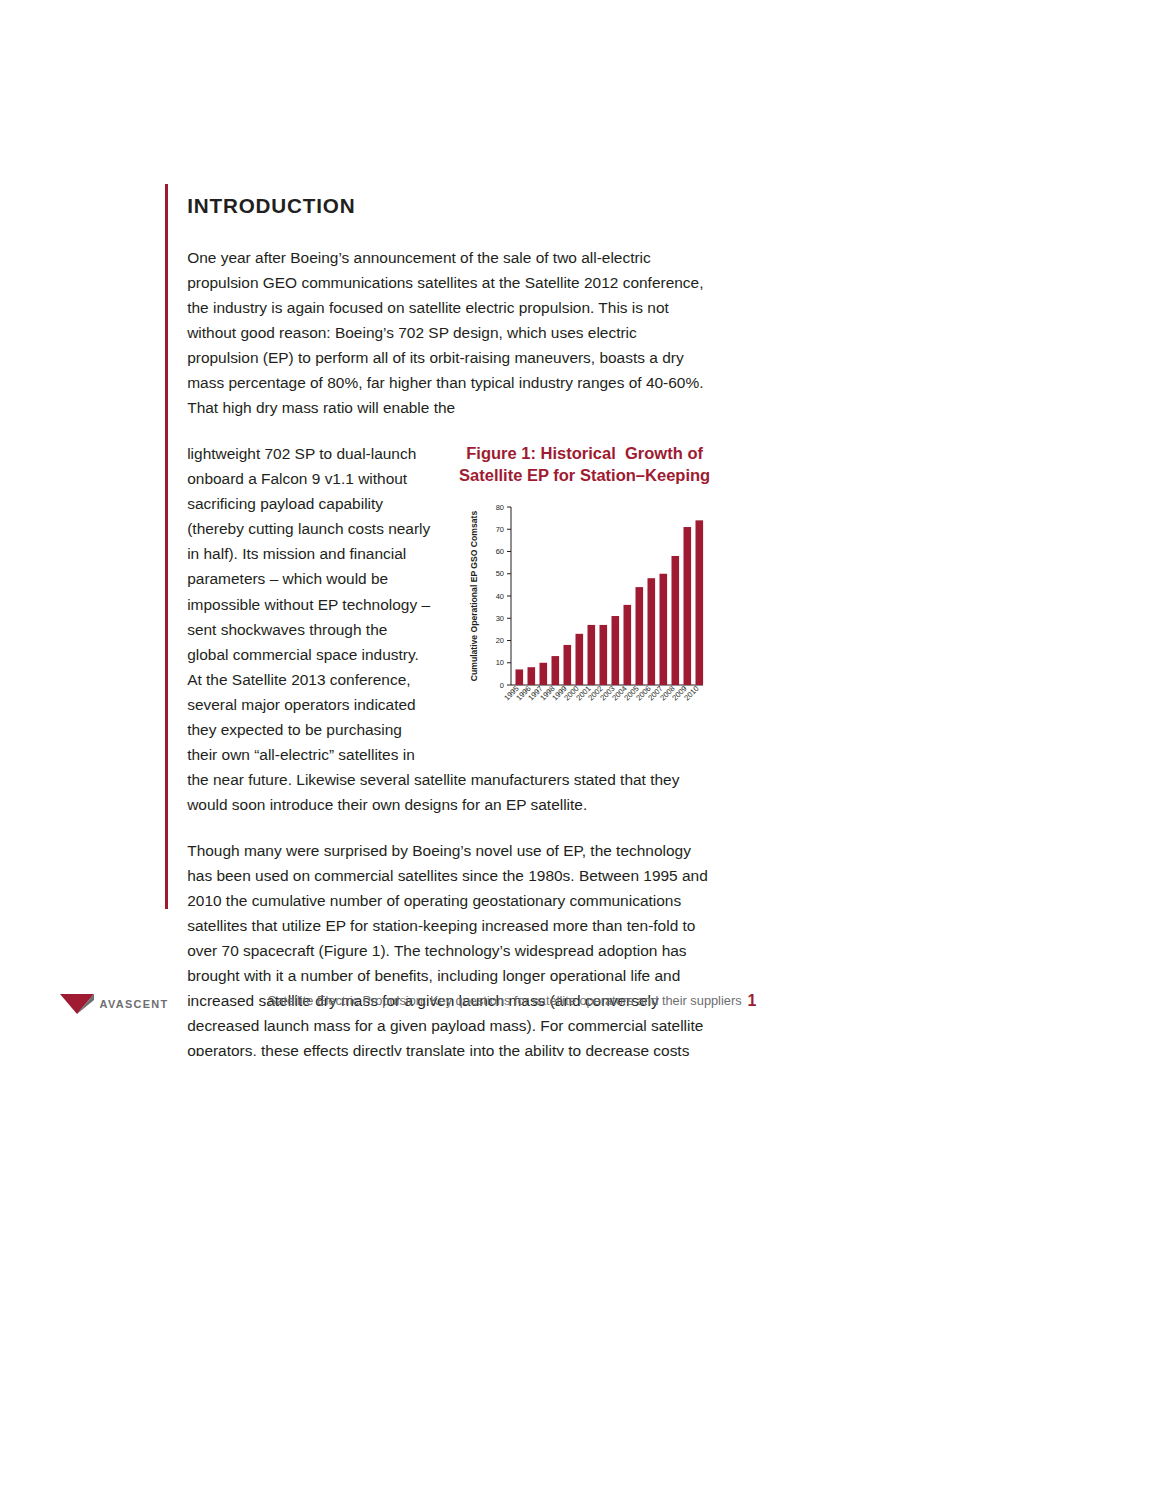INTRODUCTION
One year after Boeing’s announcement of the sale of two all-electric propulsion GEO communications satellites at the Satellite 2012 conference, the industry is again focused on satellite electric propulsion. This is not without good reason: Boeing’s 702 SP design, which uses electric propulsion (EP) to perform all of its orbit-raising maneuvers, boasts a dry mass percentage of 80%, far higher than typical industry ranges of 40-60%. That high dry mass ratio will enable the
Figure 1: Historical Growth of Satellite EP for Station–Keeping
0 10 20 30 40 50 60 70 80 Cumulative Operational EP GSO Comsats 1995 1996 1997 1998 1999 2000 2001 2002 2003 2004 2005 2006 2007 2008 2009 2010
lightweight 702 SP to dual-launch onboard a Falcon 9 v1.1 without sacrificing payload capability (thereby cutting launch costs nearly in half). Its mission and financial parameters – which would be impossible without EP technology – sent shockwaves through the global commercial space industry. At the Satellite 2013 conference, several major operators indicated they expected to be purchasing their own “all-electric” satellites in the near future. Likewise several satellite manufacturers stated that they would soon introduce their own designs for an EP satellite.
Though many were surprised by Boeing’s novel use of EP, the technology has been used on commercial satellites since the 1980s. Between 1995 and 2010 the cumulative number of operating geostationary communications satellites that utilize EP for station-keeping increased more than ten-fold to over 70 spacecraft (Figure 1). The technology’s widespread adoption has brought with it a number of benefits, including longer operational life and increased satellite dry mass for a given launch mass (and conversely decreased launch mass for a given payload mass). For commercial satellite operators, these effects directly translate into the ability to decrease costs for equivalent satellite capability and increase the amount of total life revenue generated by satellites.
While the benefits of using EP for station-keeping have been significant, traditional chemical propulsion systems are still the main workhorses for more heavy-duty in-space propulsion tasks such as orbit-insertion. However, as early as 1999, satellite manufacturers saw success with
AVASCENT
Satellite Electric Propulsion: Key questions for satellite operators and their suppliers1